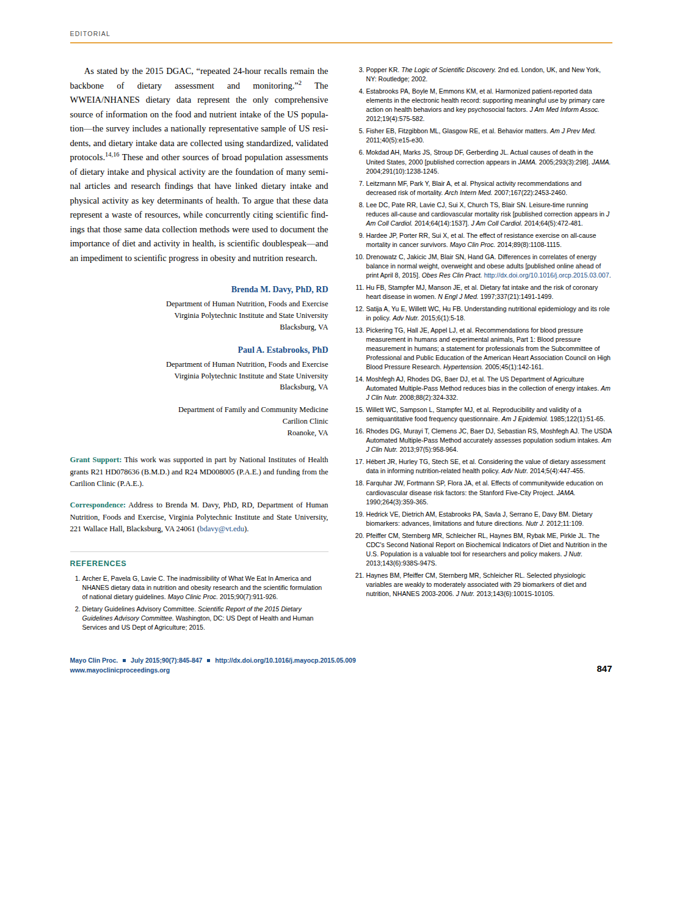Editorial
As stated by the 2015 DGAC, “repeated 24-hour recalls remain the backbone of dietary assessment and monitoring.”2 The WWEIA/NHANES dietary data represent the only comprehensive source of information on the food and nutrient intake of the US population—the survey includes a nationally representative sample of US residents, and dietary intake data are collected using standardized, validated protocols.14,16 These and other sources of broad population assessments of dietary intake and physical activity are the foundation of many seminal articles and research findings that have linked dietary intake and physical activity as key determinants of health. To argue that these data represent a waste of resources, while concurrently citing scientific findings that those same data collection methods were used to document the importance of diet and activity in health, is scientific doublespeak—and an impediment to scientific progress in obesity and nutrition research.
Brenda M. Davy, PhD, RD
Department of Human Nutrition, Foods and Exercise
Virginia Polytechnic Institute and State University
Blacksburg, VA
Paul A. Estabrooks, PhD
Department of Human Nutrition, Foods and Exercise
Virginia Polytechnic Institute and State University
Blacksburg, VA
Department of Family and Community Medicine
Carilion Clinic
Roanoke, VA
Grant Support: This work was supported in part by National Institutes of Health grants R21 HD078636 (B.M.D.) and R24 MD008005 (P.A.E.) and funding from the Carilion Clinic (P.A.E.).
Correspondence: Address to Brenda M. Davy, PhD, RD, Department of Human Nutrition, Foods and Exercise, Virginia Polytechnic Institute and State University, 221 Wallace Hall, Blacksburg, VA 24061 (bdavy@vt.edu).
References
Archer E, Pavela G, Lavie C. The inadmissibility of What We Eat In America and NHANES dietary data in nutrition and obesity research and the scientific formulation of national dietary guidelines. Mayo Clinic Proc. 2015;90(7):911-926.
Dietary Guidelines Advisory Committee. Scientific Report of the 2015 Dietary Guidelines Advisory Committee. Washington, DC: US Dept of Health and Human Services and US Dept of Agriculture; 2015.
Popper KR. The Logic of Scientific Discovery. 2nd ed. London, UK, and New York, NY: Routledge; 2002.
Estabrooks PA, Boyle M, Emmons KM, et al. Harmonized patient-reported data elements in the electronic health record: supporting meaningful use by primary care action on health behaviors and key psychosocial factors. J Am Med Inform Assoc. 2012;19(4):575-582.
Fisher EB, Fitzgibbon ML, Glasgow RE, et al. Behavior matters. Am J Prev Med. 2011;40(5):e15-e30.
Mokdad AH, Marks JS, Stroup DF, Gerberding JL. Actual causes of death in the United States, 2000 [published correction appears in JAMA. 2005;293(3):298]. JAMA. 2004;291(10):1238-1245.
Leitzmann MF, Park Y, Blair A, et al. Physical activity recommendations and decreased risk of mortality. Arch Intern Med. 2007;167(22):2453-2460.
Lee DC, Pate RR, Lavie CJ, Sui X, Church TS, Blair SN. Leisure-time running reduces all-cause and cardiovascular mortality risk [published correction appears in J Am Coll Cardiol. 2014;64(14):1537]. J Am Coll Cardiol. 2014;64(5):472-481.
Hardee JP, Porter RR, Sui X, et al. The effect of resistance exercise on all-cause mortality in cancer survivors. Mayo Clin Proc. 2014;89(8):1108-1115.
Drenowatz C, Jakicic JM, Blair SN, Hand GA. Differences in correlates of energy balance in normal weight, overweight and obese adults [published online ahead of print April 8, 2015]. Obes Res Clin Pract. http://dx.doi.org/10.1016/j.orcp.2015.03.007.
Hu FB, Stampfer MJ, Manson JE, et al. Dietary fat intake and the risk of coronary heart disease in women. N Engl J Med. 1997;337(21):1491-1499.
Satija A, Yu E, Willett WC, Hu FB. Understanding nutritional epidemiology and its role in policy. Adv Nutr. 2015;6(1):5-18.
Pickering TG, Hall JE, Appel LJ, et al. Recommendations for blood pressure measurement in humans and experimental animals, Part 1: Blood pressure measurement in humans; a statement for professionals from the Subcommittee of Professional and Public Education of the American Heart Association Council on High Blood Pressure Research. Hypertension. 2005;45(1):142-161.
Moshfegh AJ, Rhodes DG, Baer DJ, et al. The US Department of Agriculture Automated Multiple-Pass Method reduces bias in the collection of energy intakes. Am J Clin Nutr. 2008;88(2):324-332.
Willett WC, Sampson L, Stampfer MJ, et al. Reproducibility and validity of a semiquantitative food frequency questionnaire. Am J Epidemiol. 1985;122(1):51-65.
Rhodes DG, Murayi T, Clemens JC, Baer DJ, Sebastian RS, Moshfegh AJ. The USDA Automated Multiple-Pass Method accurately assesses population sodium intakes. Am J Clin Nutr. 2013;97(5):958-964.
Hébert JR, Hurley TG, Stech SE, et al. Considering the value of dietary assessment data in informing nutrition-related health policy. Adv Nutr. 2014;5(4):447-455.
Farquhar JW, Fortmann SP, Flora JA, et al. Effects of communitywide education on cardiovascular disease risk factors: the Stanford Five-City Project. JAMA. 1990;264(3):359-365.
Hedrick VE, Dietrich AM, Estabrooks PA, Savla J, Serrano E, Davy BM. Dietary biomarkers: advances, limitations and future directions. Nutr J. 2012;11:109.
Pfeiffer CM, Sternberg MR, Schleicher RL, Haynes BM, Rybak ME, Pirkle JL. The CDC's Second National Report on Biochemical Indicators of Diet and Nutrition in the U.S. Population is a valuable tool for researchers and policy makers. J Nutr. 2013;143(6):938S-947S.
Haynes BM, Pfeiffer CM, Sternberg MR, Schleicher RL. Selected physiologic variables are weakly to moderately associated with 29 biomarkers of diet and nutrition, NHANES 2003-2006. J Nutr. 2013;143(6):1001S-1010S.
Mayo Clin Proc. July 2015;90(7):845-847 http://dx.doi.org/10.1016/j.mayocp.2015.05.009
www.mayoclinicproceedings.org
847